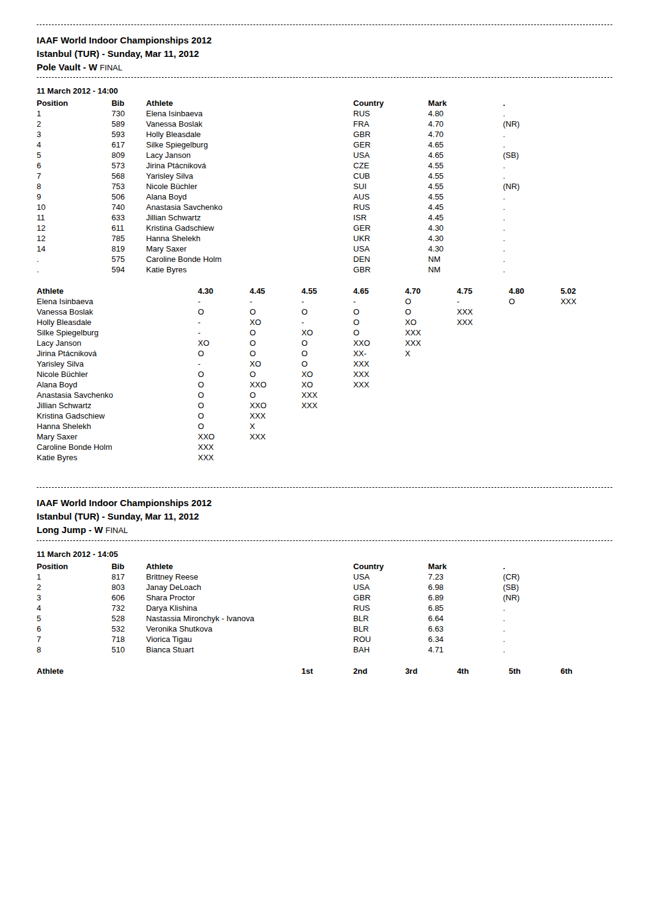IAAF World Indoor Championships 2012
Istanbul (TUR) - Sunday, Mar 11, 2012
Pole Vault - W FINAL
11 March 2012 - 14:00
| Position | Bib | Athlete | Country | Mark | . |
| --- | --- | --- | --- | --- | --- |
| 1 | 730 | Elena Isinbaeva | RUS | 4.80 | . |
| 2 | 589 | Vanessa Boslak | FRA | 4.70 | (NR) |
| 3 | 593 | Holly Bleasdale | GBR | 4.70 | . |
| 4 | 617 | Silke Spiegelburg | GER | 4.65 | . |
| 5 | 809 | Lacy Janson | USA | 4.65 | (SB) |
| 6 | 573 | Jirina Ptácniková | CZE | 4.55 | . |
| 7 | 568 | Yarisley Silva | CUB | 4.55 | . |
| 8 | 753 | Nicole Büchler | SUI | 4.55 | (NR) |
| 9 | 506 | Alana Boyd | AUS | 4.55 | . |
| 10 | 740 | Anastasia Savchenko | RUS | 4.45 | . |
| 11 | 633 | Jillian Schwartz | ISR | 4.45 | . |
| 12 | 611 | Kristina Gadschiew | GER | 4.30 | . |
| 12 | 785 | Hanna Shelekh | UKR | 4.30 | . |
| 14 | 819 | Mary Saxer | USA | 4.30 | . |
| . | 575 | Caroline Bonde Holm | DEN | NM | . |
| . | 594 | Katie Byres | GBR | NM | . |
| Athlete | 4.30 | 4.45 | 4.55 | 4.65 | 4.70 | 4.75 | 4.80 | 5.02 |
| --- | --- | --- | --- | --- | --- | --- | --- | --- |
| Elena Isinbaeva | - | - | - | - | O | - | O | XXX |
| Vanessa Boslak | O | O | O | O | O | XXX | | |
| Holly Bleasdale | - | XO | - | O | XO | XXX | | |
| Silke Spiegelburg | - | O | XO | O | XXX | | | |
| Lacy Janson | XO | O | O | XXO | XXX | | | |
| Jirina Ptácniková | O | O | O | XX- | X | | | |
| Yarisley Silva | - | XO | O | XXX | | | | |
| Nicole Büchler | O | O | XO | XXX | | | | |
| Alana Boyd | O | XXO | XO | XXX | | | | |
| Anastasia Savchenko | O | O | XXX | | | | | |
| Jillian Schwartz | O | XXO | XXX | | | | | |
| Kristina Gadschiew | O | XXX | | | | | | |
| Hanna Shelekh | O | X | | | | | | |
| Mary Saxer | XXO | XXX | | | | | | |
| Caroline Bonde Holm | XXX | | | | | | | |
| Katie Byres | XXX | | | | | | | |
IAAF World Indoor Championships 2012
Istanbul (TUR) - Sunday, Mar 11, 2012
Long Jump - W FINAL
11 March 2012 - 14:05
| Position | Bib | Athlete | Country | Mark | . |
| --- | --- | --- | --- | --- | --- |
| 1 | 817 | Brittney Reese | USA | 7.23 | (CR) |
| 2 | 803 | Janay DeLoach | USA | 6.98 | (SB) |
| 3 | 606 | Shara Proctor | GBR | 6.89 | (NR) |
| 4 | 732 | Darya Klishina | RUS | 6.85 | . |
| 5 | 528 | Nastassia Mironchyk - Ivanova | BLR | 6.64 | . |
| 6 | 532 | Veronika Shutkova | BLR | 6.63 | . |
| 7 | 718 | Viorica Tigau | ROU | 6.34 | . |
| 8 | 510 | Bianca Stuart | BAH | 4.71 | . |
| Athlete | 1st | 2nd | 3rd | 4th | 5th | 6th |
| --- | --- | --- | --- | --- | --- | --- |